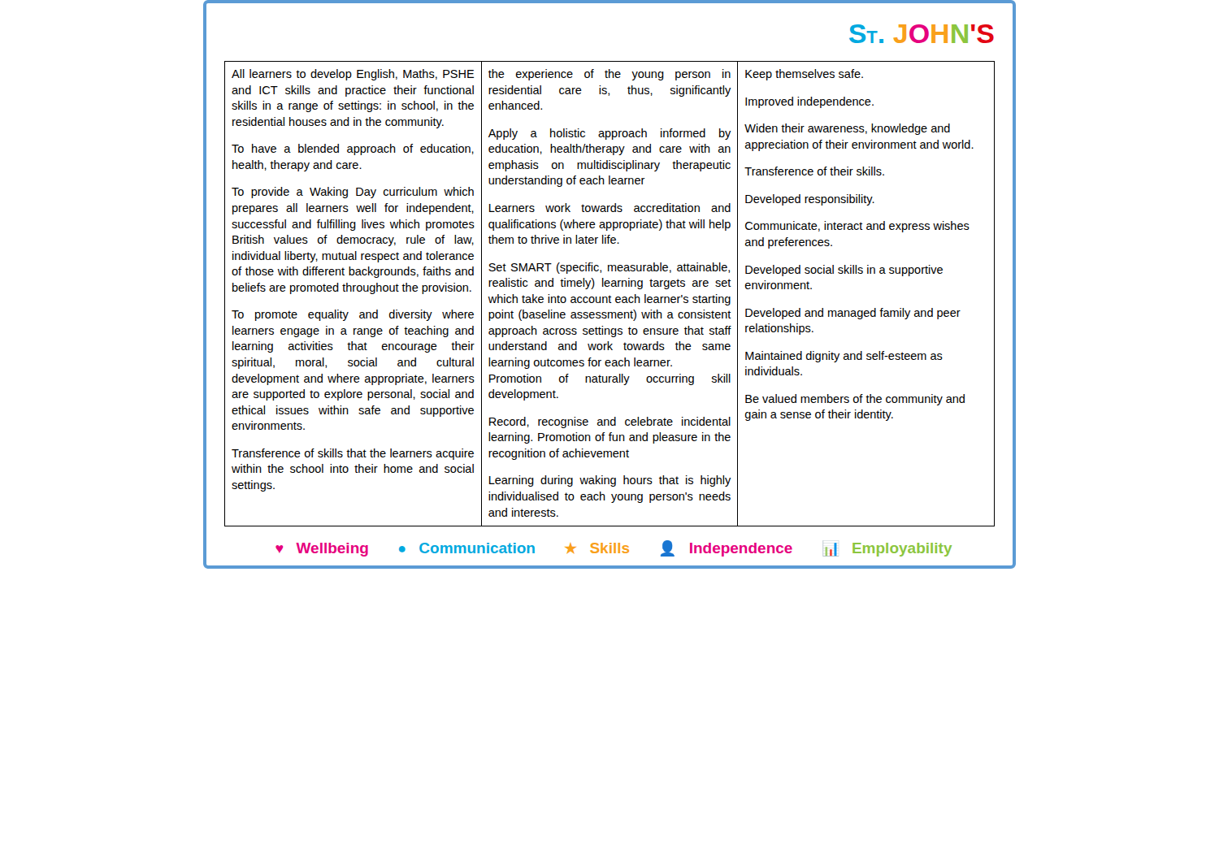ST. JOHN'S
| All learners to develop English, Maths, PSHE and ICT skills and practice their functional skills in a range of settings: in school, in the residential houses and in the community. To have a blended approach of education, health, therapy and care. To provide a Waking Day curriculum which prepares all learners well for independent, successful and fulfilling lives which promotes British values of democracy, rule of law, individual liberty, mutual respect and tolerance of those with different backgrounds, faiths and beliefs are promoted throughout the provision. To promote equality and diversity where learners engage in a range of teaching and learning activities that encourage their spiritual, moral, social and cultural development and where appropriate, learners are supported to explore personal, social and ethical issues within safe and supportive environments. Transference of skills that the learners acquire within the school into their home and social settings. | the experience of the young person in residential care is, thus, significantly enhanced. Apply a holistic approach informed by education, health/therapy and care with an emphasis on multidisciplinary therapeutic understanding of each learner Learners work towards accreditation and qualifications (where appropriate) that will help them to thrive in later life. Set SMART (specific, measurable, attainable, realistic and timely) learning targets are set which take into account each learner's starting point (baseline assessment) with a consistent approach across settings to ensure that staff understand and work towards the same learning outcomes for each learner. Promotion of naturally occurring skill development. Record, recognise and celebrate incidental learning. Promotion of fun and pleasure in the recognition of achievement Learning during waking hours that is highly individualised to each young person's needs and interests. | Keep themselves safe. Improved independence. Widen their awareness, knowledge and appreciation of their environment and world. Transference of their skills. Developed responsibility. Communicate, interact and express wishes and preferences. Developed social skills in a supportive environment. Developed and managed family and peer relationships. Maintained dignity and self-esteem as individuals. Be valued members of the community and gain a sense of their identity. |
♥ Wellbeing ● Communication ★ Skills 👤 Independence 📊 Employability